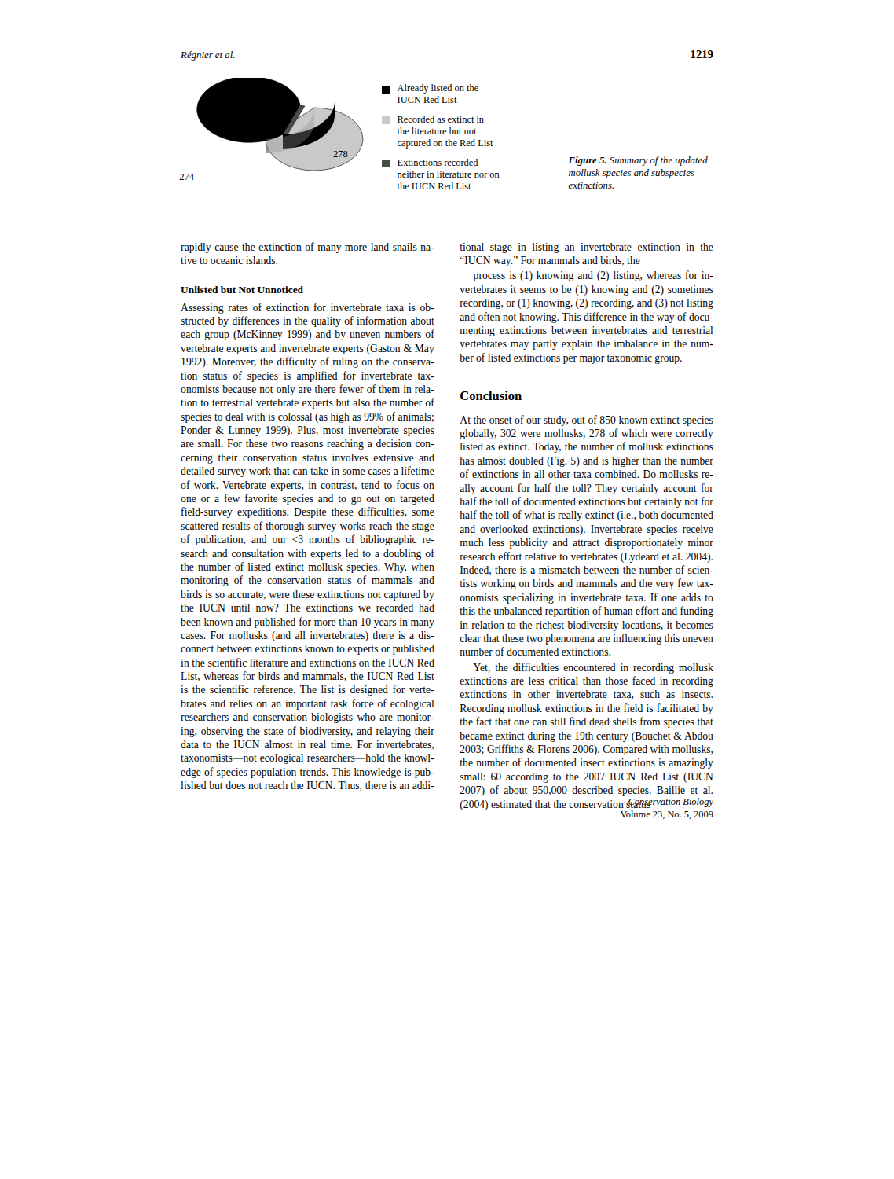Régnier et al. 1219
14 278 274
Already listed on the
IUCN Red List
Recorded as extinct in
the literature but not
captured on the Red List
Extinctions recorded
neither in literature nor on
the IUCN Red List
Figure 5. Summary of the updated mollusk species and subspecies extinctions.
rapidly cause the extinction of many more land snails native to oceanic islands.
Unlisted but Not Unnoticed
Assessing rates of extinction for invertebrate taxa is obstructed by differences in the quality of information about each group (McKinney 1999) and by uneven numbers of vertebrate experts and invertebrate experts (Gaston & May 1992). Moreover, the difficulty of ruling on the conservation status of species is amplified for invertebrate taxonomists because not only are there fewer of them in relation to terrestrial vertebrate experts but also the number of species to deal with is colossal (as high as 99% of animals; Ponder & Lunney 1999). Plus, most invertebrate species are small. For these two reasons reaching a decision concerning their conservation status involves extensive and detailed survey work that can take in some cases a lifetime of work. Vertebrate experts, in contrast, tend to focus on one or a few favorite species and to go out on targeted field-survey expeditions. Despite these difficulties, some scattered results of thorough survey works reach the stage of publication, and our <3 months of bibliographic research and consultation with experts led to a doubling of the number of listed extinct mollusk species. Why, when monitoring of the conservation status of mammals and birds is so accurate, were these extinctions not captured by the IUCN until now? The extinctions we recorded had been known and published for more than 10 years in many cases. For mollusks (and all invertebrates) there is a disconnect between extinctions known to experts or published in the scientific literature and extinctions on the IUCN Red List, whereas for birds and mammals, the IUCN Red List is the scientific reference. The list is designed for vertebrates and relies on an important task force of ecological researchers and conservation biologists who are monitoring, observing the state of biodiversity, and relaying their data to the IUCN almost in real time. For invertebrates, taxonomists—not ecological researchers—hold the knowledge of species population trends. This knowledge is published but does not reach the IUCN. Thus, there is an additional stage in listing an invertebrate extinction in the “IUCN way.” For mammals and birds, the
process is (1) knowing and (2) listing, whereas for invertebrates it seems to be (1) knowing and (2) sometimes recording, or (1) knowing, (2) recording, and (3) not listing and often not knowing. This difference in the way of documenting extinctions between invertebrates and terrestrial vertebrates may partly explain the imbalance in the number of listed extinctions per major taxonomic group.
Conclusion
At the onset of our study, out of 850 known extinct species globally, 302 were mollusks, 278 of which were correctly listed as extinct. Today, the number of mollusk extinctions has almost doubled (Fig. 5) and is higher than the number of extinctions in all other taxa combined. Do mollusks really account for half the toll? They certainly account for half the toll of documented extinctions but certainly not for half the toll of what is really extinct (i.e., both documented and overlooked extinctions). Invertebrate species receive much less publicity and attract disproportionately minor research effort relative to vertebrates (Lydeard et al. 2004). Indeed, there is a mismatch between the number of scientists working on birds and mammals and the very few taxonomists specializing in invertebrate taxa. If one adds to this the unbalanced repartition of human effort and funding in relation to the richest biodiversity locations, it becomes clear that these two phenomena are influencing this uneven number of documented extinctions.
Yet, the difficulties encountered in recording mollusk extinctions are less critical than those faced in recording extinctions in other invertebrate taxa, such as insects. Recording mollusk extinctions in the field is facilitated by the fact that one can still find dead shells from species that became extinct during the 19th century (Bouchet & Abdou 2003; Griffiths & Florens 2006). Compared with mollusks, the number of documented insect extinctions is amazingly small: 60 according to the 2007 IUCN Red List (IUCN 2007) of about 950,000 described species. Baillie et al. (2004) estimated that the conservation status
Conservation Biology
Volume 23, No. 5, 2009